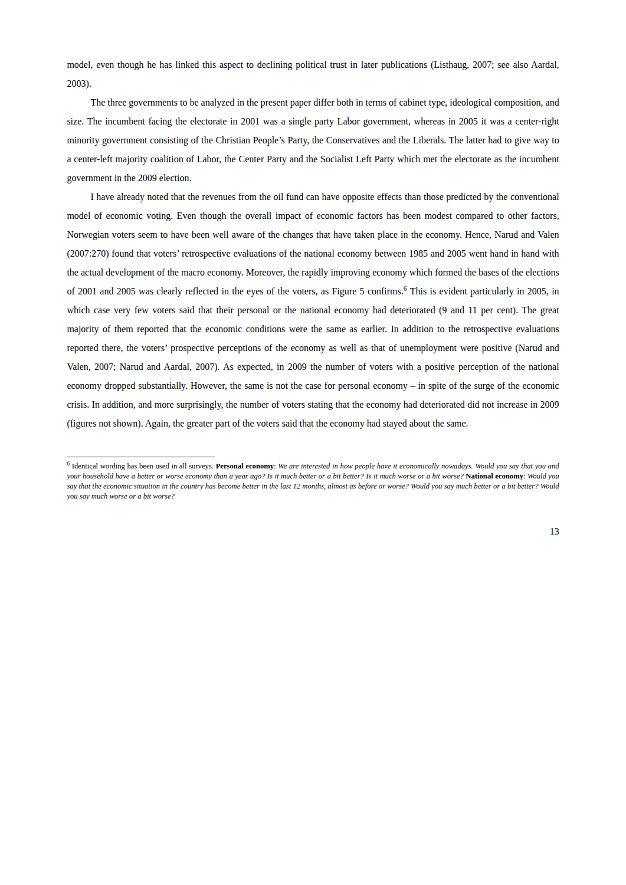model, even though he has linked this aspect to declining political trust in later publications (Listhaug, 2007; see also Aardal, 2003).
The three governments to be analyzed in the present paper differ both in terms of cabinet type, ideological composition, and size. The incumbent facing the electorate in 2001 was a single party Labor government, whereas in 2005 it was a center-right minority government consisting of the Christian People’s Party, the Conservatives and the Liberals. The latter had to give way to a center-left majority coalition of Labor, the Center Party and the Socialist Left Party which met the electorate as the incumbent government in the 2009 election.
I have already noted that the revenues from the oil fund can have opposite effects than those predicted by the conventional model of economic voting. Even though the overall impact of economic factors has been modest compared to other factors, Norwegian voters seem to have been well aware of the changes that have taken place in the economy. Hence, Narud and Valen (2007:270) found that voters’ retrospective evaluations of the national economy between 1985 and 2005 went hand in hand with the actual development of the macro economy. Moreover, the rapidly improving economy which formed the bases of the elections of 2001 and 2005 was clearly reflected in the eyes of the voters, as Figure 5 confirms.6 This is evident particularly in 2005, in which case very few voters said that their personal or the national economy had deteriorated (9 and 11 per cent). The great majority of them reported that the economic conditions were the same as earlier. In addition to the retrospective evaluations reported there, the voters’ prospective perceptions of the economy as well as that of unemployment were positive (Narud and Valen, 2007; Narud and Aardal, 2007). As expected, in 2009 the number of voters with a positive perception of the national economy dropped substantially. However, the same is not the case for personal economy – in spite of the surge of the economic crisis. In addition, and more surprisingly, the number of voters stating that the economy had deteriorated did not increase in 2009 (figures not shown). Again, the greater part of the voters said that the economy had stayed about the same.
6 Identical wording has been used in all surveys. Personal economy: We are interested in how people have it economically nowadays. Would you say that you and your household have a better or worse economy than a year ago? Is it much better or a bit better? Is it much worse or a bit worse? National economy: Would you say that the economic situation in the country has become better in the last 12 months, almost as before or worse? Would you say much better or a bit better? Would you say much worse or a bit worse?
13